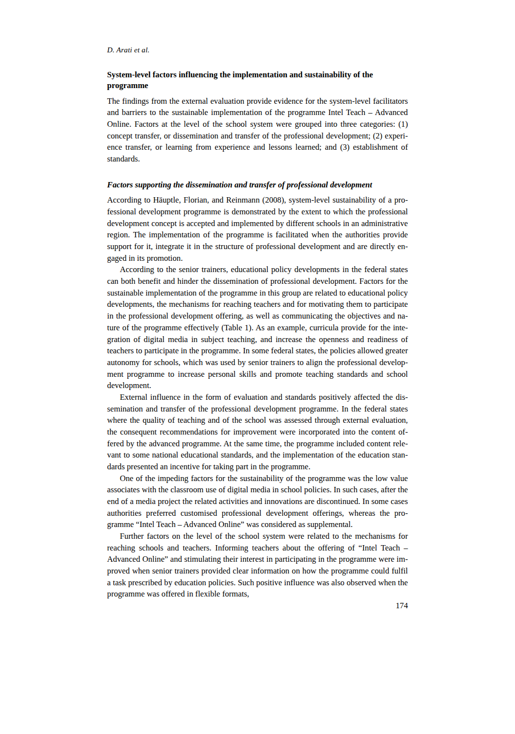D. Arati et al.
System-level factors influencing the implementation and sustainability of the programme
The findings from the external evaluation provide evidence for the system-level facilitators and barriers to the sustainable implementation of the programme Intel Teach – Advanced Online. Factors at the level of the school system were grouped into three categories: (1) concept transfer, or dissemination and transfer of the professional development; (2) experience transfer, or learning from experience and lessons learned; and (3) establishment of standards.
Factors supporting the dissemination and transfer of professional development
According to Häuptle, Florian, and Reinmann (2008), system-level sustainability of a professional development programme is demonstrated by the extent to which the professional development concept is accepted and implemented by different schools in an administrative region. The implementation of the programme is facilitated when the authorities provide support for it, integrate it in the structure of professional development and are directly engaged in its promotion.
According to the senior trainers, educational policy developments in the federal states can both benefit and hinder the dissemination of professional development. Factors for the sustainable implementation of the programme in this group are related to educational policy developments, the mechanisms for reaching teachers and for motivating them to participate in the professional development offering, as well as communicating the objectives and nature of the programme effectively (Table 1). As an example, curricula provide for the integration of digital media in subject teaching, and increase the openness and readiness of teachers to participate in the programme. In some federal states, the policies allowed greater autonomy for schools, which was used by senior trainers to align the professional development programme to increase personal skills and promote teaching standards and school development.
External influence in the form of evaluation and standards positively affected the dissemination and transfer of the professional development programme. In the federal states where the quality of teaching and of the school was assessed through external evaluation, the consequent recommendations for improvement were incorporated into the content offered by the advanced programme. At the same time, the programme included content relevant to some national educational standards, and the implementation of the education standards presented an incentive for taking part in the programme.
One of the impeding factors for the sustainability of the programme was the low value associates with the classroom use of digital media in school policies. In such cases, after the end of a media project the related activities and innovations are discontinued. In some cases authorities preferred customised professional development offerings, whereas the programme “Intel Teach – Advanced Online” was considered as supplemental.
Further factors on the level of the school system were related to the mechanisms for reaching schools and teachers. Informing teachers about the offering of “Intel Teach – Advanced Online” and stimulating their interest in participating in the programme were improved when senior trainers provided clear information on how the programme could fulfil a task prescribed by education policies. Such positive influence was also observed when the programme was offered in flexible formats,
174